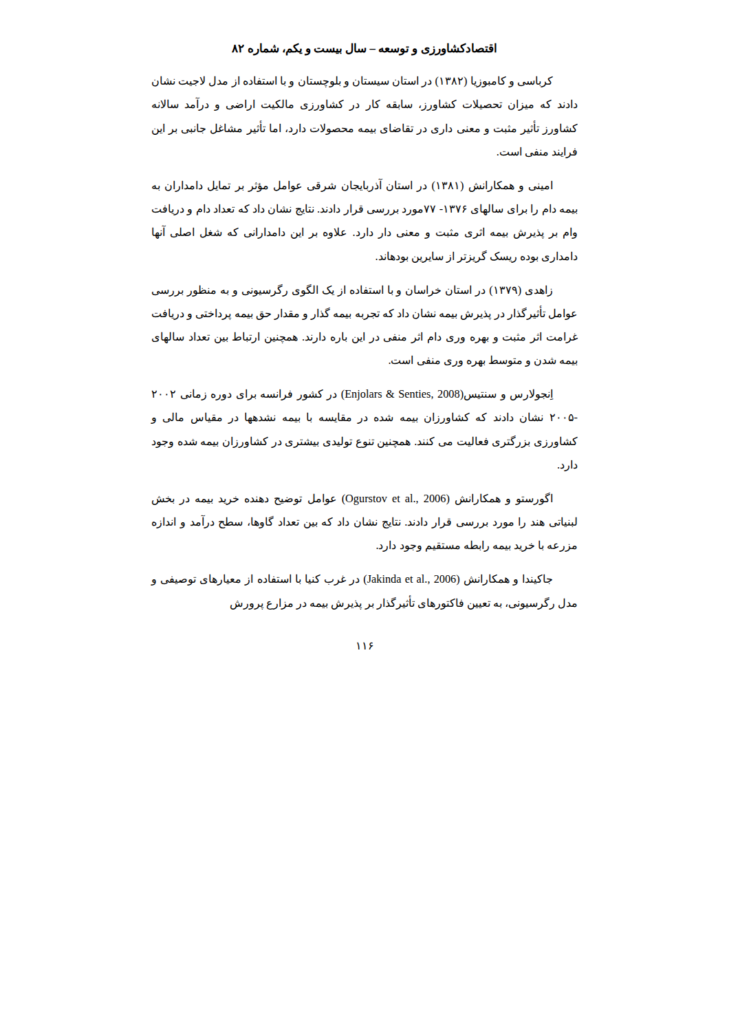اقتصادکشاورزی و توسعه – سال بیست و یکم، شماره ۸۲
کرباسی و کامبوزیا (۱۳۸۲) در استان سیستان و بلوچستان و با استفاده از مدل لاجیت نشان دادند که میزان تحصیلات کشاورز، سابقه کار در کشاورزی مالکیت اراضی و درآمد سالانه کشاورز تأثیر مثبت و معنی داری در تقاضای بیمه محصولات دارد، اما تأثیر مشاغل جانبی بر این فرایند منفی است.
امینی و همکارانش (۱۳۸۱) در استان آذربایجان شرقی عوامل مؤثر بر تمایل دامداران به بیمه دام را برای سالهای ۱۳۷۶- ۷۷مورد بررسی قرار دادند. نتایج نشان داد که تعداد دام و دریافت وام بر پذیرش بیمه اثری مثبت و معنی دار دارد. علاوه بر این دامدارانی که شغل اصلی آنها دامداری بوده ریسک گریزتر از سایرین بودهاند.
زاهدی (۱۳۷۹) در استان خراسان و با استفاده از یک الگوی رگرسیونی و به منظور بررسی عوامل تأثیرگذار در پذیرش بیمه نشان داد که تجربه بیمه گذار و مقدار حق بیمه پرداختی و دریافت غرامت اثر مثبت و بهره وری دام اثر منفی در این باره دارند. همچنین ارتباط بین تعداد سالهای بیمه شدن و متوسط بهره وری منفی است.
اِنجولارس و سنتیس(Enjolars & Senties, 2008) در کشور فرانسه برای دوره زمانی ۲۰۰۲ -۲۰۰۵ نشان دادند که کشاورزان بیمه شده در مقایسه با بیمه نشدهها در مقیاس مالی و کشاورزی بزرگتری فعالیت می کنند. همچنین تنوع تولیدی بیشتری در کشاورزان بیمه شده وجود دارد.
اگورستو و همکارانش (Ogurstov et al., 2006) عوامل توضیح دهنده خرید بیمه در بخش لبنیاتی هند را مورد بررسی قرار دادند. نتایج نشان داد که بین تعداد گاوها، سطح درآمد و اندازه مزرعه با خرید بیمه رابطه مستقیم وجود دارد.
جاکیندا و همکارانش (Jakinda et al., 2006) در غرب کنیا با استفاده از معیارهای توصیفی و مدل رگرسیونی، به تعیین فاکتورهای تأثیرگذار بر پذیرش بیمه در مزارع پرورش
۱۱۶